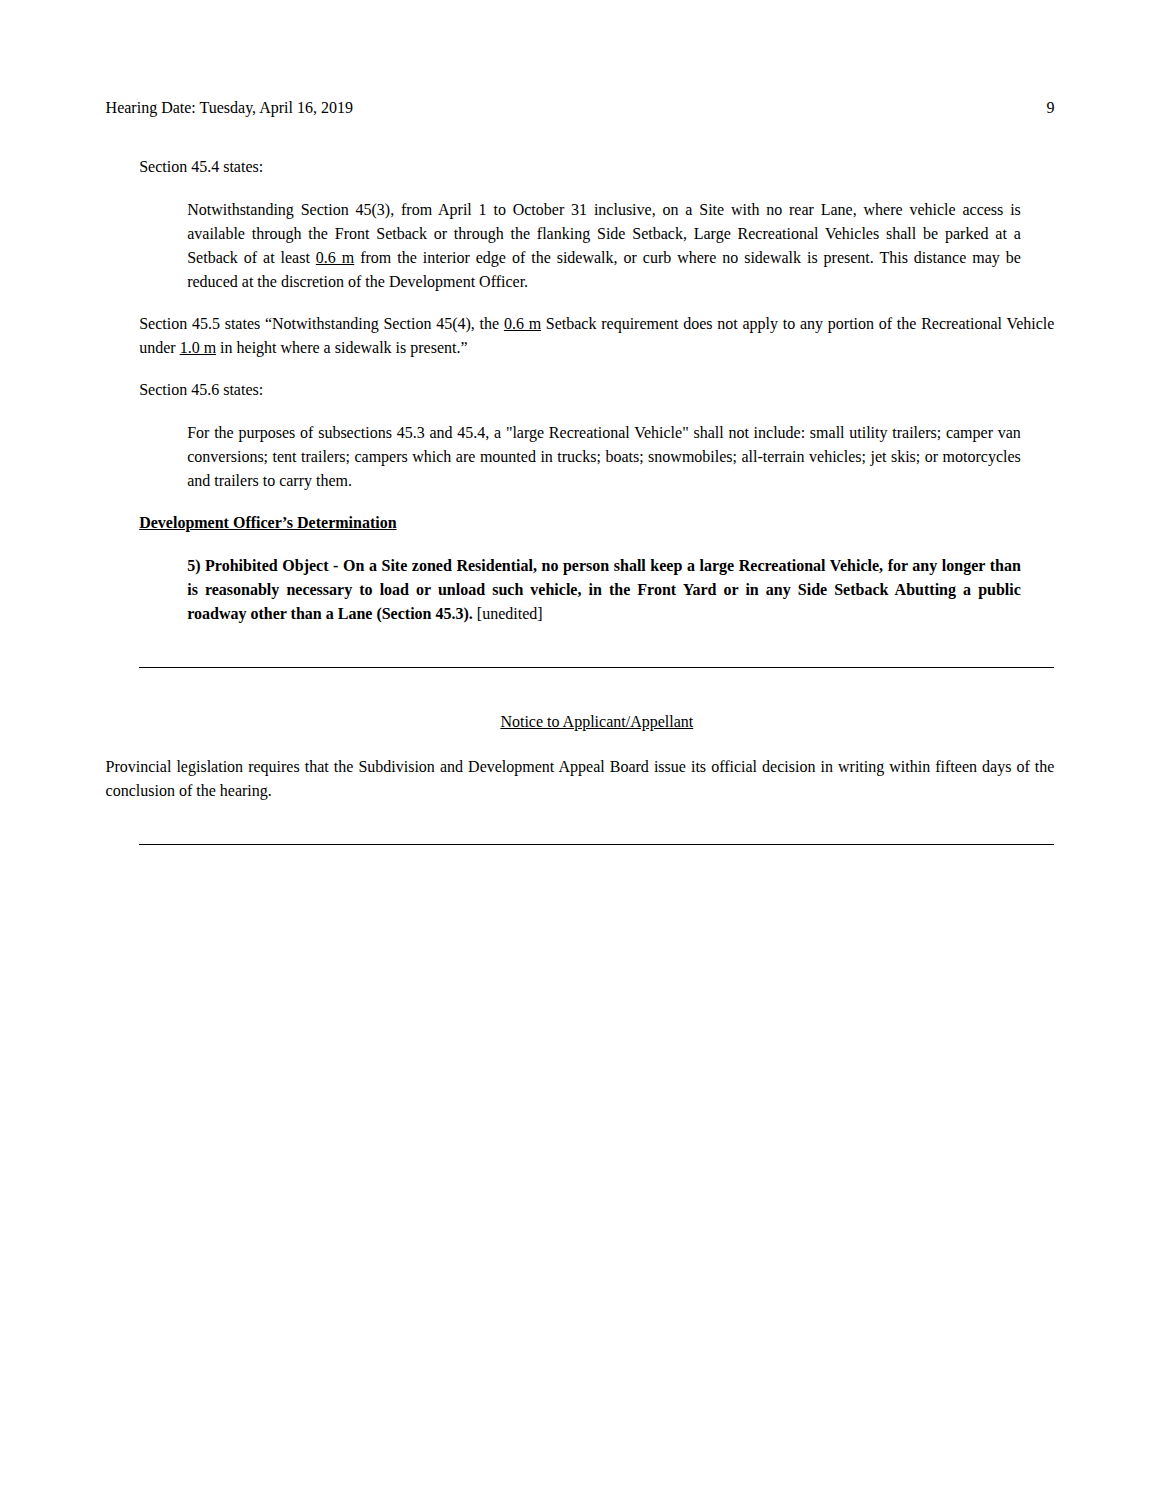Hearing Date: Tuesday, April 16, 2019 9
Section 45.4 states:
Notwithstanding Section 45(3), from April 1 to October 31 inclusive, on a Site with no rear Lane, where vehicle access is available through the Front Setback or through the flanking Side Setback, Large Recreational Vehicles shall be parked at a Setback of at least 0.6 m from the interior edge of the sidewalk, or curb where no sidewalk is present. This distance may be reduced at the discretion of the Development Officer.
Section 45.5 states “Notwithstanding Section 45(4), the 0.6 m Setback requirement does not apply to any portion of the Recreational Vehicle under 1.0 m in height where a sidewalk is present.”
Section 45.6 states:
For the purposes of subsections 45.3 and 45.4, a "large Recreational Vehicle" shall not include: small utility trailers; camper van conversions; tent trailers; campers which are mounted in trucks; boats; snowmobiles; all-terrain vehicles; jet skis; or motorcycles and trailers to carry them.
Development Officer’s Determination
5) Prohibited Object - On a Site zoned Residential, no person shall keep a large Recreational Vehicle, for any longer than is reasonably necessary to load or unload such vehicle, in the Front Yard or in any Side Setback Abutting a public roadway other than a Lane (Section 45.3). [unedited]
Notice to Applicant/Appellant
Provincial legislation requires that the Subdivision and Development Appeal Board issue its official decision in writing within fifteen days of the conclusion of the hearing.